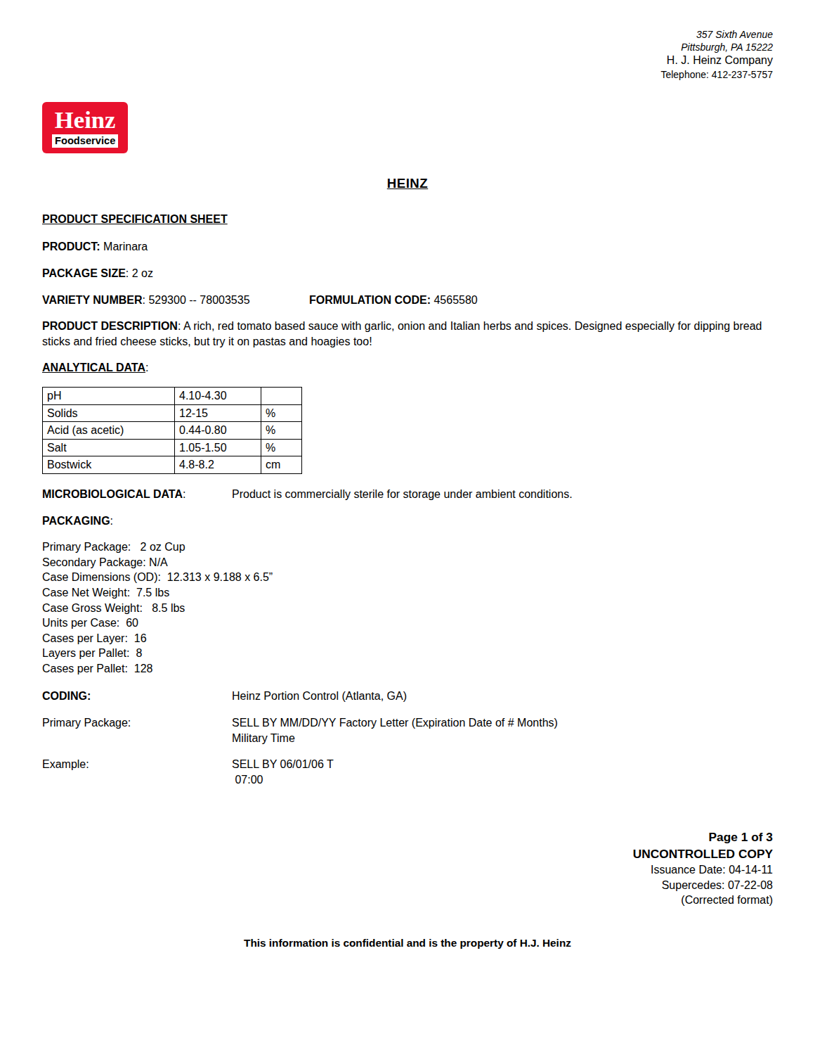357 Sixth Avenue
Pittsburgh, PA 15222
H. J. Heinz Company
Telephone: 412-237-5757
Heinz Foodservice
HEINZ
PRODUCT SPECIFICATION SHEET
PRODUCT: Marinara
PACKAGE SIZE: 2 oz
VARIETY NUMBER: 529300 -- 78003535 FORMULATION CODE: 4565580
PRODUCT DESCRIPTION: A rich, red tomato based sauce with garlic, onion and Italian herbs and spices. Designed especially for dipping bread sticks and fried cheese sticks, but try it on pastas and hoagies too!
ANALYTICAL DATA:
| pH | 4.10-4.30 | |
| Solids | 12-15 | % |
| Acid (as acetic) | 0.44-0.80 | % |
| Salt | 1.05-1.50 | % |
| Bostwick | 4.8-8.2 | cm |
MICROBIOLOGICAL DATA:
Product is commercially sterile for storage under ambient conditions.
PACKAGING:
Primary Package: 2 oz Cup
Secondary Package: N/A
Case Dimensions (OD): 12.313 x 9.188 x 6.5”
Case Net Weight: 7.5 lbs
Case Gross Weight: 8.5 lbs
Units per Case: 60
Cases per Layer: 16
Layers per Pallet: 8
Cases per Pallet: 128
CODING:
Heinz Portion Control (Atlanta, GA)
Primary Package:
SELL BY MM/DD/YY Factory Letter (Expiration Date of # Months)
Military Time
Example:
SELL BY 06/01/06 T
07:00
Page 1 of 3
UNCONTROLLED COPY
Issuance Date: 04-14-11
Supercedes: 07-22-08
(Corrected format)
This information is confidential and is the property of H.J. Heinz